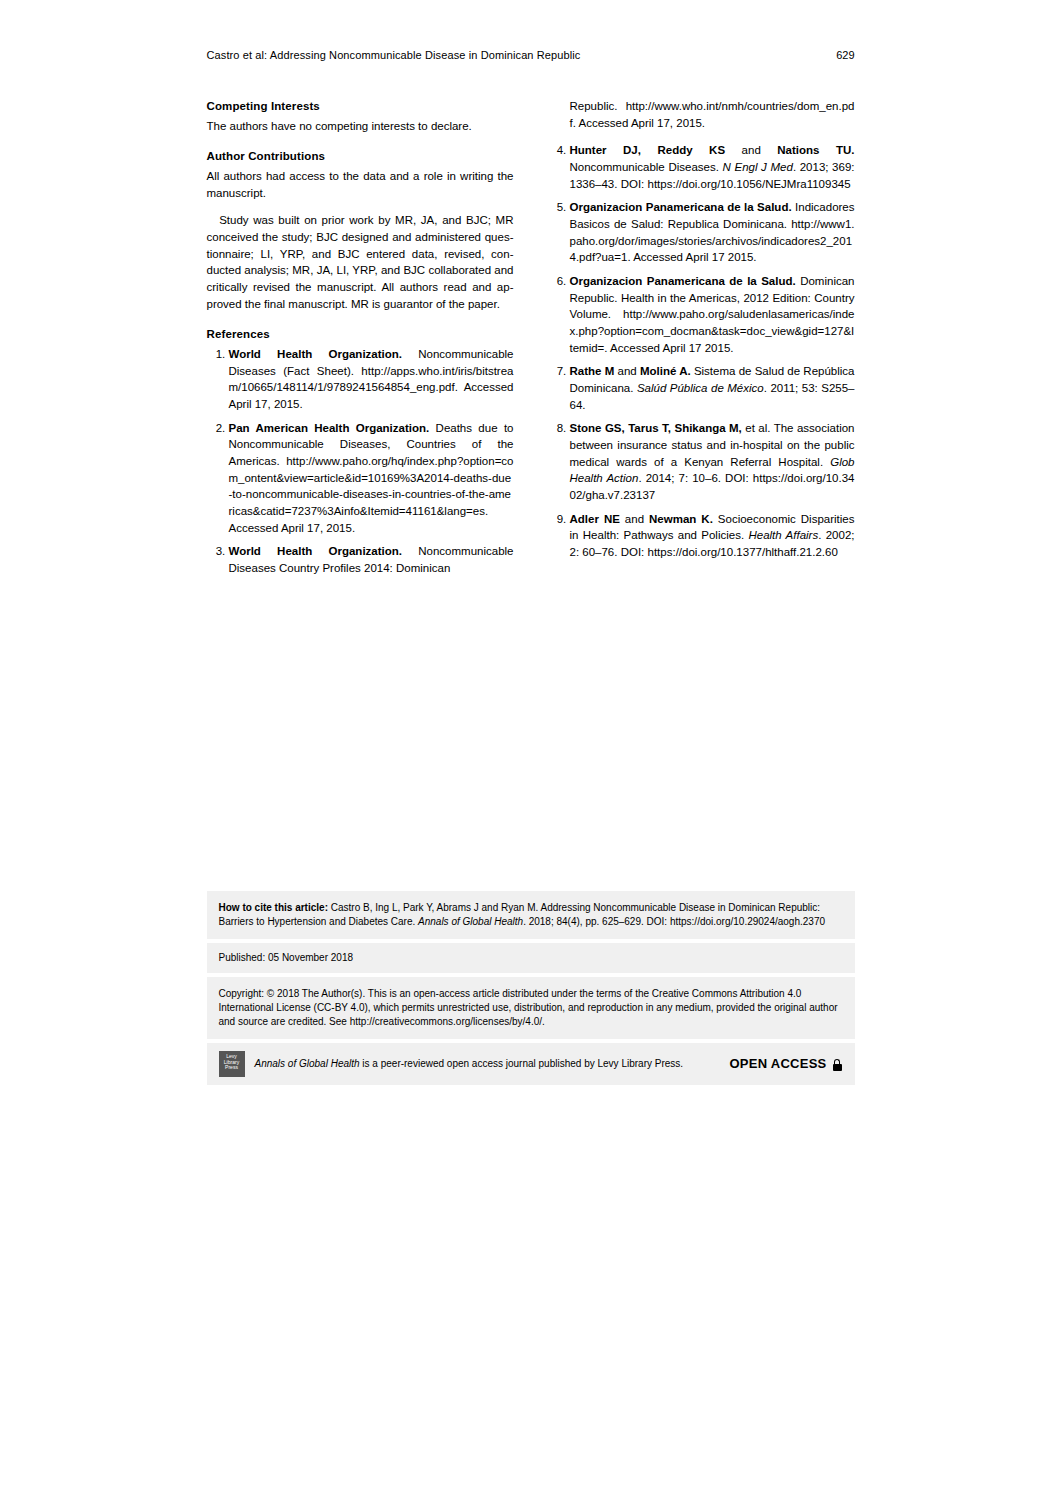Castro et al: Addressing Noncommunicable Disease in Dominican Republic 629
Competing Interests
The authors have no competing interests to declare.
Author Contributions
All authors had access to the data and a role in writing the manuscript.
Study was built on prior work by MR, JA, and BJC; MR conceived the study; BJC designed and administered questionnaire; LI, YRP, and BJC entered data, revised, conducted analysis; MR, JA, LI, YRP, and BJC collaborated and critically revised the manuscript. All authors read and approved the final manuscript. MR is guarantor of the paper.
References
World Health Organization. Noncommunicable Diseases (Fact Sheet). http://apps.who.int/iris/bitstream/10665/148114/1/9789241564854_eng.pdf. Accessed April 17, 2015.
Pan American Health Organization. Deaths due to Noncommunicable Diseases, Countries of the Americas. http://www.paho.org/hq/index.php?option=com_ontent&view=article&id=10169%3A2014-deaths-due-to-noncommunicable-diseases-in-countries-of-the-americas&catid=7237%3Ainfo&Itemid=41161&lang=es. Accessed April 17, 2015.
World Health Organization. Noncommunicable Diseases Country Profiles 2014: Dominican
Republic. http://www.who.int/nmh/countries/dom_en.pdf. Accessed April 17, 2015.
Hunter DJ, Reddy KS and Nations TU. Noncommunicable Diseases. N Engl J Med. 2013; 369: 1336–43. DOI: https://doi.org/10.1056/NEJMra1109345
Organizacion Panamericana de la Salud. Indicadores Basicos de Salud: Republica Dominicana. http://www1.paho.org/dor/images/stories/archivos/indicadores2_2014.pdf?ua=1. Accessed April 17 2015.
Organizacion Panamericana de la Salud. Dominican Republic. Health in the Americas, 2012 Edition: Country Volume. http://www.paho.org/saludenlasamericas/index.php?option=com_docman&task=doc_view&gid=127&Itemid=. Accessed April 17 2015.
Rathe M and Moliné A. Sistema de Salud de República Dominicana. Salúd Pública de México. 2011; 53: S255–64.
Stone GS, Tarus T, Shikanga M, et al. The association between insurance status and in-hospital on the public medical wards of a Kenyan Referral Hospital. Glob Health Action. 2014; 7: 10–6. DOI: https://doi.org/10.3402/gha.v7.23137
Adler NE and Newman K. Socioeconomic Disparities in Health: Pathways and Policies. Health Affairs. 2002; 2: 60–76. DOI: https://doi.org/10.1377/hlthaff.21.2.60
How to cite this article: Castro B, Ing L, Park Y, Abrams J and Ryan M. Addressing Noncommunicable Disease in Dominican Republic: Barriers to Hypertension and Diabetes Care. Annals of Global Health. 2018; 84(4), pp. 625–629. DOI: https://doi.org/10.29024/aogh.2370
Published: 05 November 2018
Copyright: © 2018 The Author(s). This is an open-access article distributed under the terms of the Creative Commons Attribution 4.0 International License (CC-BY 4.0), which permits unrestricted use, distribution, and reproduction in any medium, provided the original author and source are credited. See http://creativecommons.org/licenses/by/4.0/.
Levy
Library
Press
Annals of Global Health is a peer-reviewed open access journal published by Levy Library Press.
OPEN ACCESS